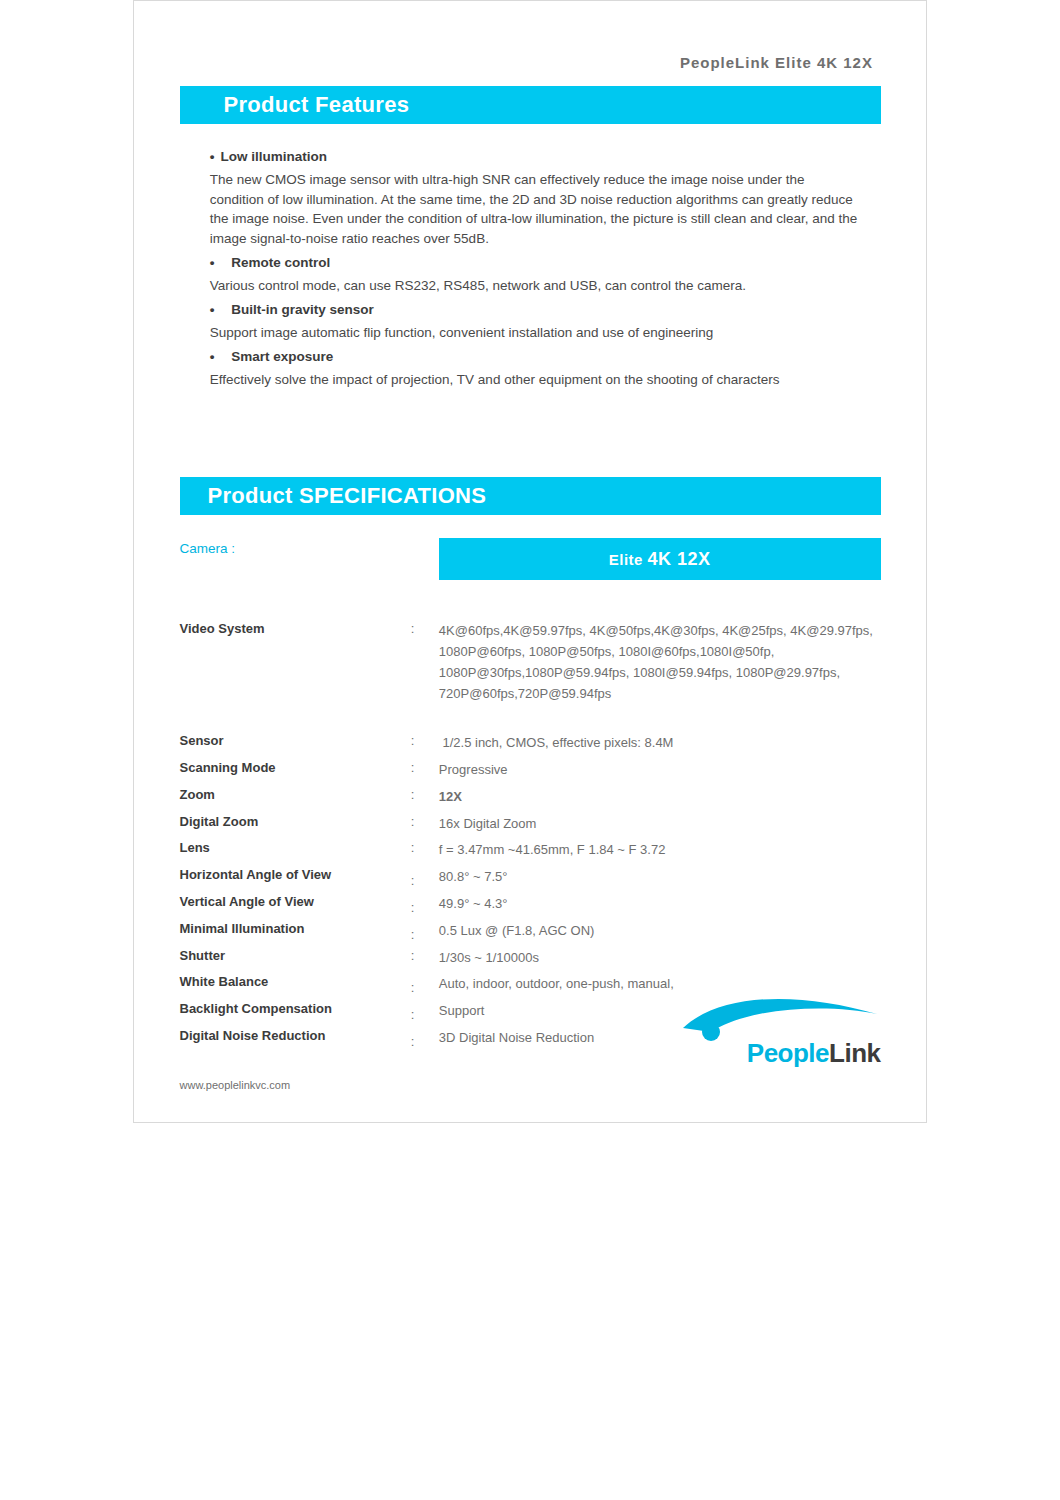PeopleLink Elite 4K 12X
Product Features
Low illumination
The new CMOS image sensor with ultra-high SNR can effectively reduce the image noise under the condition of low illumination. At the same time, the 2D and 3D noise reduction algorithms can greatly reduce the image noise. Even under the condition of ultra-low illumination, the picture is still clean and clear, and the image signal-to-noise ratio reaches over 55dB.
•Remote control
Various control mode, can use RS232, RS485, network and USB, can control the camera.
•Built-in gravity sensor
Support image automatic flip function, convenient installation and use of engineering
•Smart exposure
Effectively solve the impact of projection, TV and other equipment on the shooting of characters
Product SPECIFICATIONS
| Camera : | | Elite 4K 12X |
| Video System | : | 4K@60fps,4K@59.97fps, 4K@50fps,4K@30fps, 4K@25fps, 4K@29.97fps, 1080P@60fps, 1080P@50fps, 1080I@60fps,1080I@50fp, 1080P@30fps,1080P@59.94fps, 1080I@59.94fps, 1080P@29.97fps, 720P@60fps,720P@59.94fps |
| Sensor | : | 1/2.5 inch, CMOS, effective pixels: 8.4M |
| Scanning Mode | : | Progressive |
| Zoom | : | 12X |
| Digital Zoom | : | 16x Digital Zoom |
| Lens | : | f = 3.47mm ~41.65mm, F 1.84 ~ F 3.72 |
| Horizontal Angle of View | : | 80.8° ~ 7.5° |
| Vertical Angle of View | : | 49.9° ~ 4.3° |
| Minimal Illumination | : | 0.5 Lux @ (F1.8, AGC ON) |
| Shutter | : | 1/30s ~ 1/10000s |
| White Balance | : | Auto, indoor, outdoor, one-push, manual, |
| Backlight Compensation | : | Support |
| Digital Noise Reduction | : | 3D Digital Noise Reduction |
People Link
www.peoplelinkvc.com